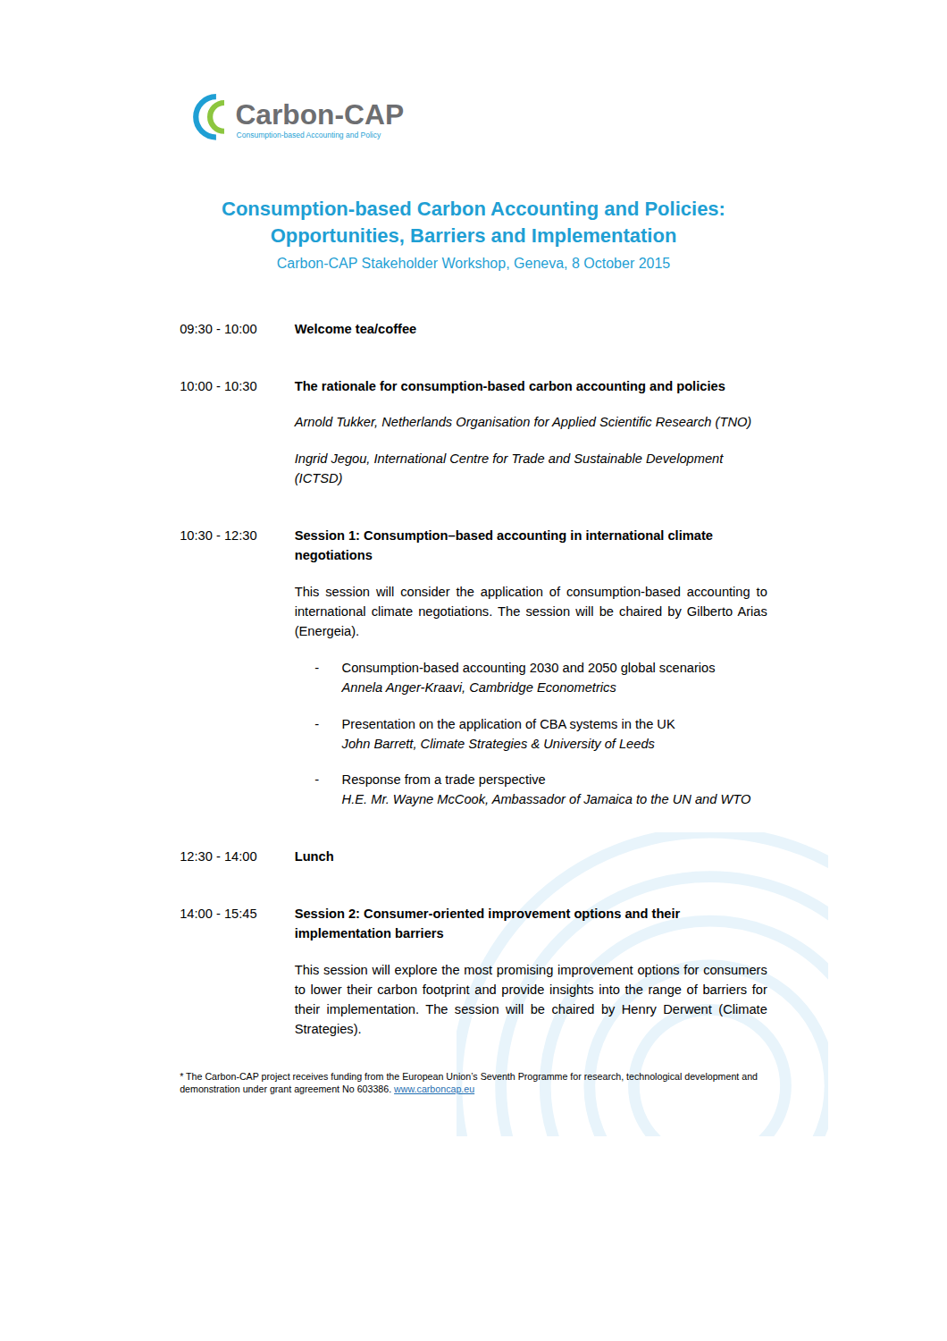Carbon-CAP Consumption-based Accounting and Policy
Consumption-based Carbon Accounting and Policies:
Opportunities, Barriers and Implementation
Carbon-CAP Stakeholder Workshop, Geneva, 8 October 2015
09:30 - 10:00
Welcome tea/coffee
10:00 - 10:30
The rationale for consumption-based carbon accounting and policies
Arnold Tukker, Netherlands Organisation for Applied Scientific Research (TNO)
Ingrid Jegou, International Centre for Trade and Sustainable Development (ICTSD)
10:30 - 12:30
Session 1: Consumption–based accounting in international climate negotiations
This session will consider the application of consumption-based accounting to international climate negotiations. The session will be chaired by Gilberto Arias (Energeia).
Consumption-based accounting 2030 and 2050 global scenarios Annela Anger-Kraavi, Cambridge Econometrics
Presentation on the application of CBA systems in the UK John Barrett, Climate Strategies & University of Leeds
Response from a trade perspective H.E. Mr. Wayne McCook, Ambassador of Jamaica to the UN and WTO
12:30 - 14:00
Lunch
14:00 - 15:45
Session 2: Consumer-oriented improvement options and their implementation barriers
This session will explore the most promising improvement options for consumers to lower their carbon footprint and provide insights into the range of barriers for their implementation. The session will be chaired by Henry Derwent (Climate Strategies).
* The Carbon-CAP project receives funding from the European Union’s Seventh Programme for research, technological development and demonstration under grant agreement No 603386. www.carboncap.eu